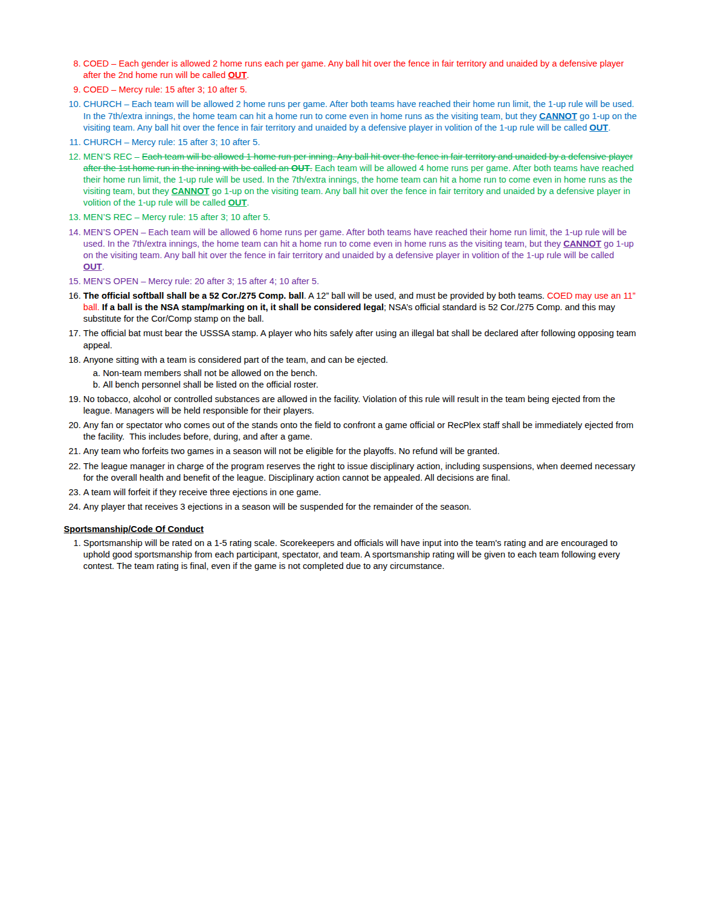COED – Each gender is allowed 2 home runs each per game. Any ball hit over the fence in fair territory and unaided by a defensive player after the 2nd home run will be called OUT.
COED – Mercy rule: 15 after 3; 10 after 5.
CHURCH – Each team will be allowed 2 home runs per game. After both teams have reached their home run limit, the 1-up rule will be used. In the 7th/extra innings, the home team can hit a home run to come even in home runs as the visiting team, but they CANNOT go 1-up on the visiting team. Any ball hit over the fence in fair territory and unaided by a defensive player in volition of the 1-up rule will be called OUT.
CHURCH – Mercy rule: 15 after 3; 10 after 5.
MEN’S REC – Each team will be allowed 1 home run per inning. Any ball hit over the fence in fair territory and unaided by a defensive player after the 1st home run in the inning with be called an OUT. Each team will be allowed 4 home runs per game. After both teams have reached their home run limit, the 1-up rule will be used. In the 7th/extra innings, the home team can hit a home run to come even in home runs as the visiting team, but they CANNOT go 1-up on the visiting team. Any ball hit over the fence in fair territory and unaided by a defensive player in volition of the 1-up rule will be called OUT.
MEN’S REC – Mercy rule: 15 after 3; 10 after 5.
MEN’S OPEN – Each team will be allowed 6 home runs per game. After both teams have reached their home run limit, the 1-up rule will be used. In the 7th/extra innings, the home team can hit a home run to come even in home runs as the visiting team, but they CANNOT go 1-up on the visiting team. Any ball hit over the fence in fair territory and unaided by a defensive player in volition of the 1-up rule will be called OUT.
MEN’S OPEN – Mercy rule: 20 after 3; 15 after 4; 10 after 5.
The official softball shall be a 52 Cor./275 Comp. ball. A 12” ball will be used, and must be provided by both teams. COED may use an 11” ball. If a ball is the NSA stamp/marking on it, it shall be considered legal; NSA’s official standard is 52 Cor./275 Comp. and this may substitute for the Cor/Comp stamp on the ball.
The official bat must bear the USSSA stamp. A player who hits safely after using an illegal bat shall be declared after following opposing team appeal.
Anyone sitting with a team is considered part of the team, and can be ejected.
Non-team members shall not be allowed on the bench.
All bench personnel shall be listed on the official roster.
No tobacco, alcohol or controlled substances are allowed in the facility. Violation of this rule will result in the team being ejected from the league. Managers will be held responsible for their players.
Any fan or spectator who comes out of the stands onto the field to confront a game official or RecPlex staff shall be immediately ejected from the facility. This includes before, during, and after a game.
Any team who forfeits two games in a season will not be eligible for the playoffs. No refund will be granted.
The league manager in charge of the program reserves the right to issue disciplinary action, including suspensions, when deemed necessary for the overall health and benefit of the league. Disciplinary action cannot be appealed. All decisions are final.
A team will forfeit if they receive three ejections in one game.
Any player that receives 3 ejections in a season will be suspended for the remainder of the season.
Sportsmanship/Code Of Conduct
Sportsmanship will be rated on a 1-5 rating scale. Scorekeepers and officials will have input into the team's rating and are encouraged to uphold good sportsmanship from each participant, spectator, and team. A sportsmanship rating will be given to each team following every contest. The team rating is final, even if the game is not completed due to any circumstance.